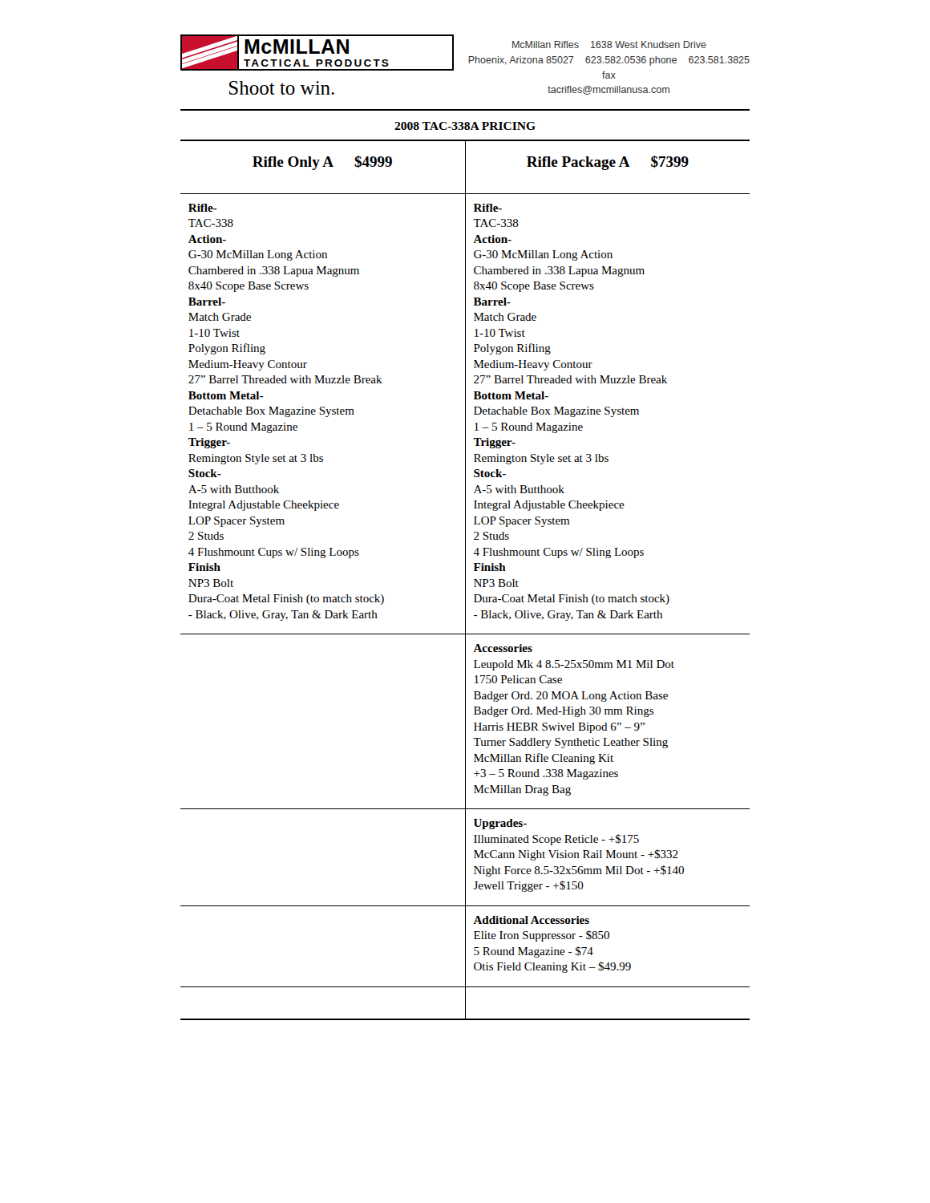McMILLAN
TACTICAL PRODUCTS
Shoot to win.
McMillan Rifles1638 West Knudsen Drive
Phoenix, Arizona 85027623.582.0536 phone 623.581.3825 fax
tacrifles@mcmillanusa.com
2008 TAC-338A PRICING
| Rifle Only A $4999 | Rifle Package A $7399 |
| Rifle- TAC-338 Action- G-30 McMillan Long Action Chambered in .338 Lapua Magnum 8x40 Scope Base Screws Barrel- Match Grade 1-10 Twist Polygon Rifling Medium-Heavy Contour 27” Barrel Threaded with Muzzle Break Bottom Metal- Detachable Box Magazine System 1 – 5 Round Magazine Trigger- Remington Style set at 3 lbs Stock- A-5 with Butthook Integral Adjustable Cheekpiece LOP Spacer System 2 Studs 4 Flushmount Cups w/ Sling Loops Finish NP3 Bolt Dura-Coat Metal Finish (to match stock) - Black, Olive, Gray, Tan & Dark Earth | Rifle- TAC-338 Action- G-30 McMillan Long Action Chambered in .338 Lapua Magnum 8x40 Scope Base Screws Barrel- Match Grade 1-10 Twist Polygon Rifling Medium-Heavy Contour 27” Barrel Threaded with Muzzle Break Bottom Metal- Detachable Box Magazine System 1 – 5 Round Magazine Trigger- Remington Style set at 3 lbs Stock- A-5 with Butthook Integral Adjustable Cheekpiece LOP Spacer System 2 Studs 4 Flushmount Cups w/ Sling Loops Finish NP3 Bolt Dura-Coat Metal Finish (to match stock) - Black, Olive, Gray, Tan & Dark Earth |
| | Accessories Leupold Mk 4 8.5-25x50mm M1 Mil Dot 1750 Pelican Case Badger Ord. 20 MOA Long Action Base Badger Ord. Med-High 30 mm Rings Harris HEBR Swivel Bipod 6” – 9” Turner Saddlery Synthetic Leather Sling McMillan Rifle Cleaning Kit +3 – 5 Round .338 Magazines McMillan Drag Bag |
| | Upgrades- Illuminated Scope Reticle - +$175 McCann Night Vision Rail Mount - +$332 Night Force 8.5-32x56mm Mil Dot - +$140 Jewell Trigger - +$150 |
| | Additional Accessories Elite Iron Suppressor - $850 5 Round Magazine - $74 Otis Field Cleaning Kit – $49.99 |